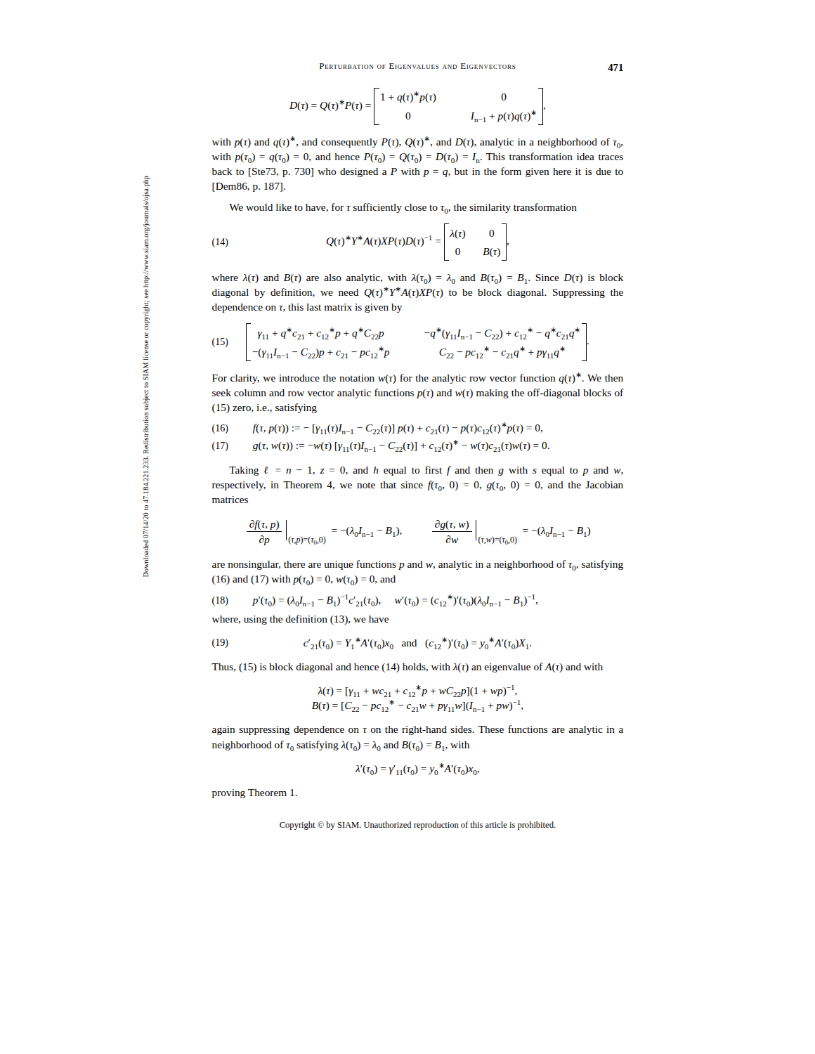Downloaded 07/14/20 to 47.184.221.233. Redistribution subject to SIAM license or copyright; see http://www.siam.org/journals/ojsa.php
Perturbation of Eigenvalues and Eigenvectors 471
D(τ) = Q(τ)∗P(τ) = 1 + q(τ)∗p(τ) 0 0 In−1 + p(τ)q(τ)∗ ,
with p(τ) and q(τ)∗, and consequently P(τ), Q(τ)∗, and D(τ), analytic in a neighborhood of τ0, with p(τ0) = q(τ0) = 0, and hence P(τ0) = Q(τ0) = D(τ0) = In. This transformation idea traces back to [Ste73, p. 730] who designed a P with p = q, but in the form given here it is due to [Dem86, p. 187].
We would like to have, for τ sufficiently close to τ0, the similarity transformation
(14)
Q(τ)∗Y∗A(τ)XP(τ)D(τ)−1 = λ(τ) 0 0 B(τ) ,
where λ(τ) and B(τ) are also analytic, with λ(τ0) = λ0 and B(τ0) = B1. Since D(τ) is block diagonal by definition, we need Q(τ)∗Y∗A(τ)XP(τ) to be block diagonal. Suppressing the dependence on τ, this last matrix is given by
(15)
γ11 + q∗c21 + c12∗p + q∗C22p −q∗(γ11In−1 − C22) + c12∗ − q∗c21q∗ −(γ11In−1 − C22)p + c21 − pc12∗p C22 − pc12∗ − c21q∗ + pγ11q∗ .
For clarity, we introduce the notation w(τ) for the analytic row vector function q(τ)∗. We then seek column and row vector analytic functions p(τ) and w(τ) making the off-diagonal blocks of (15) zero, i.e., satisfying
(16)
f(τ, p(τ)) := − [γ11(τ)In−1 − C22(τ)] p(τ) + c21(τ) − p(τ)c12(τ)∗p(τ) = 0,
(17)
g(τ, w(τ)) := −w(τ) [γ11(τ)In−1 − C22(τ)] + c12(τ)∗ − w(τ)c21(τ)w(τ) = 0.
Taking ℓ = n − 1, z = 0, and h equal to first f and then g with s equal to p and w, respectively, in Theorem 4, we note that since f(τ0, 0) = 0, g(τ0, 0) = 0, and the Jacobian matrices
∂f(τ, p) ∂p (τ,p)=(τ0,0) = −(λ0In−1 − B1), ∂g(τ, w) ∂w (τ,w)=(τ0,0) = −(λ0In−1 − B1)
are nonsingular, there are unique functions p and w, analytic in a neighborhood of τ0, satisfying (16) and (17) with p(τ0) = 0, w(τ0) = 0, and
(18)
p′(τ0) = (λ0In−1 − B1)−1c′21(τ0), w′(τ0) = (c12∗)′(τ0)(λ0In−1 − B1)−1,
where, using the definition (13), we have
(19)
c′21(τ0) = Y1∗A′(τ0)x0 and (c12∗)′(τ0) = y0∗A′(τ0)X1.
Thus, (15) is block diagonal and hence (14) holds, with λ(τ) an eigenvalue of A(τ) and with
λ(τ) = [γ11 + wc21 + c12∗p + wC22p](1 + wp)−1,
B(τ) = [C22 − pc12∗ − c21w + pγ11w](In−1 + pw)−1,
again suppressing dependence on τ on the right-hand sides. These functions are analytic in a neighborhood of τ0 satisfying λ(τ0) = λ0 and B(τ0) = B1, with
λ′(τ0) = γ′11(τ0) = y0∗A′(τ0)x0,
proving Theorem 1.
Copyright © by SIAM. Unauthorized reproduction of this article is prohibited.